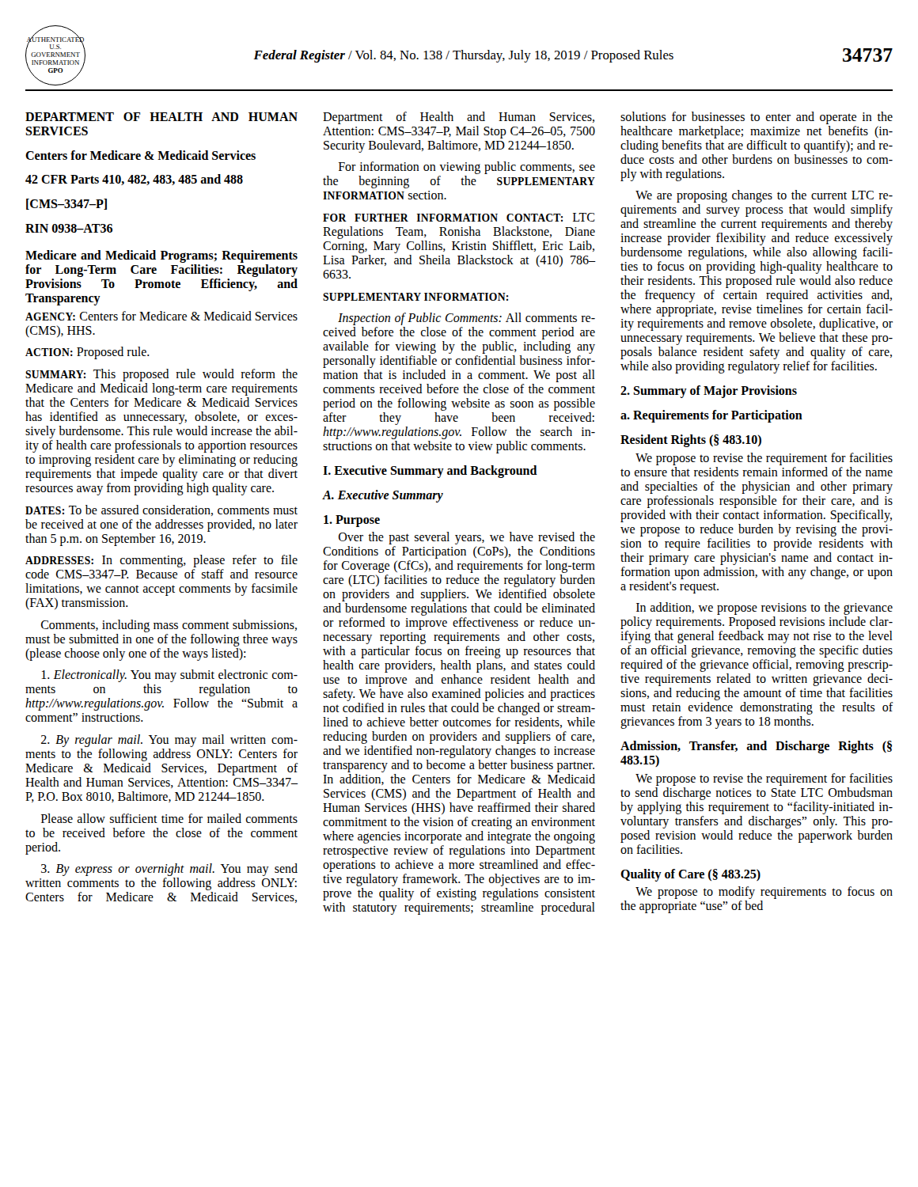AUTHENTICATED U.S. GOVERNMENT INFORMATION GPO
Federal Register / Vol. 84, No. 138 / Thursday, July 18, 2019 / Proposed Rules
34737
Department of Health and Human Services
Centers for Medicare & Medicaid Services
42 CFR Parts 410, 482, 483, 485 and 488
[CMS–3347–P]
RIN 0938–AT36
Medicare and Medicaid Programs; Requirements for Long-Term Care Facilities: Regulatory Provisions To Promote Efficiency, and Transparency
Agency: Centers for Medicare & Medicaid Services (CMS), HHS.
Action: Proposed rule.
Summary: This proposed rule would reform the Medicare and Medicaid long-term care requirements that the Centers for Medicare & Medicaid Services has identified as unnecessary, obsolete, or excessively burdensome. This rule would increase the ability of health care professionals to apportion resources to improving resident care by eliminating or reducing requirements that impede quality care or that divert resources away from providing high quality care.
Dates: To be assured consideration, comments must be received at one of the addresses provided, no later than 5 p.m. on September 16, 2019.
Addresses: In commenting, please refer to file code CMS–3347–P. Because of staff and resource limitations, we cannot accept comments by facsimile (FAX) transmission.
Comments, including mass comment submissions, must be submitted in one of the following three ways (please choose only one of the ways listed):
1. Electronically. You may submit electronic comments on this regulation to http://www.regulations.gov. Follow the “Submit a comment” instructions.
2. By regular mail. You may mail written comments to the following address ONLY: Centers for Medicare & Medicaid Services, Department of Health and Human Services, Attention: CMS–3347–P, P.O. Box 8010, Baltimore, MD 21244–1850.
Please allow sufficient time for mailed comments to be received before the close of the comment period.
3. By express or overnight mail. You may send written comments to the following address ONLY: Centers for Medicare & Medicaid Services, Department of Health and Human Services, Attention: CMS–3347–P, Mail Stop C4–26–05, 7500 Security Boulevard, Baltimore, MD 21244–1850.
For information on viewing public comments, see the beginning of the Supplementary Information section.
For Further Information Contact: LTC Regulations Team, Ronisha Blackstone, Diane Corning, Mary Collins, Kristin Shifflett, Eric Laib, Lisa Parker, and Sheila Blackstock at (410) 786–6633.
Supplementary Information:
Inspection of Public Comments: All comments received before the close of the comment period are available for viewing by the public, including any personally identifiable or confidential business information that is included in a comment. We post all comments received before the close of the comment period on the following website as soon as possible after they have been received: http://www.regulations.gov. Follow the search instructions on that website to view public comments.
I. Executive Summary and Background
A. Executive Summary
1. Purpose
Over the past several years, we have revised the Conditions of Participation (CoPs), the Conditions for Coverage (CfCs), and requirements for long-term care (LTC) facilities to reduce the regulatory burden on providers and suppliers. We identified obsolete and burdensome regulations that could be eliminated or reformed to improve effectiveness or reduce unnecessary reporting requirements and other costs, with a particular focus on freeing up resources that health care providers, health plans, and states could use to improve and enhance resident health and safety. We have also examined policies and practices not codified in rules that could be changed or streamlined to achieve better outcomes for residents, while reducing burden on providers and suppliers of care, and we identified non-regulatory changes to increase transparency and to become a better business partner. In addition, the Centers for Medicare & Medicaid Services (CMS) and the Department of Health and Human Services (HHS) have reaffirmed their shared commitment to the vision of creating an environment where agencies incorporate and integrate the ongoing retrospective review of regulations into Department operations to achieve a more streamlined and effective regulatory framework. The objectives are to improve the quality of existing regulations consistent with statutory requirements; streamline procedural solutions for businesses to enter and operate in the healthcare marketplace; maximize net benefits (including benefits that are difficult to quantify); and reduce costs and other burdens on businesses to comply with regulations.
We are proposing changes to the current LTC requirements and survey process that would simplify and streamline the current requirements and thereby increase provider flexibility and reduce excessively burdensome regulations, while also allowing facilities to focus on providing high-quality healthcare to their residents. This proposed rule would also reduce the frequency of certain required activities and, where appropriate, revise timelines for certain facility requirements and remove obsolete, duplicative, or unnecessary requirements. We believe that these proposals balance resident safety and quality of care, while also providing regulatory relief for facilities.
2. Summary of Major Provisions
a. Requirements for Participation
Resident Rights (§ 483.10)
We propose to revise the requirement for facilities to ensure that residents remain informed of the name and specialties of the physician and other primary care professionals responsible for their care, and is provided with their contact information. Specifically, we propose to reduce burden by revising the provision to require facilities to provide residents with their primary care physician's name and contact information upon admission, with any change, or upon a resident's request.
In addition, we propose revisions to the grievance policy requirements. Proposed revisions include clarifying that general feedback may not rise to the level of an official grievance, removing the specific duties required of the grievance official, removing prescriptive requirements related to written grievance decisions, and reducing the amount of time that facilities must retain evidence demonstrating the results of grievances from 3 years to 18 months.
Admission, Transfer, and Discharge Rights (§ 483.15)
We propose to revise the requirement for facilities to send discharge notices to State LTC Ombudsman by applying this requirement to “facility-initiated involuntary transfers and discharges” only. This proposed revision would reduce the paperwork burden on facilities.
Quality of Care (§ 483.25)
We propose to modify requirements to focus on the appropriate “use” of bed